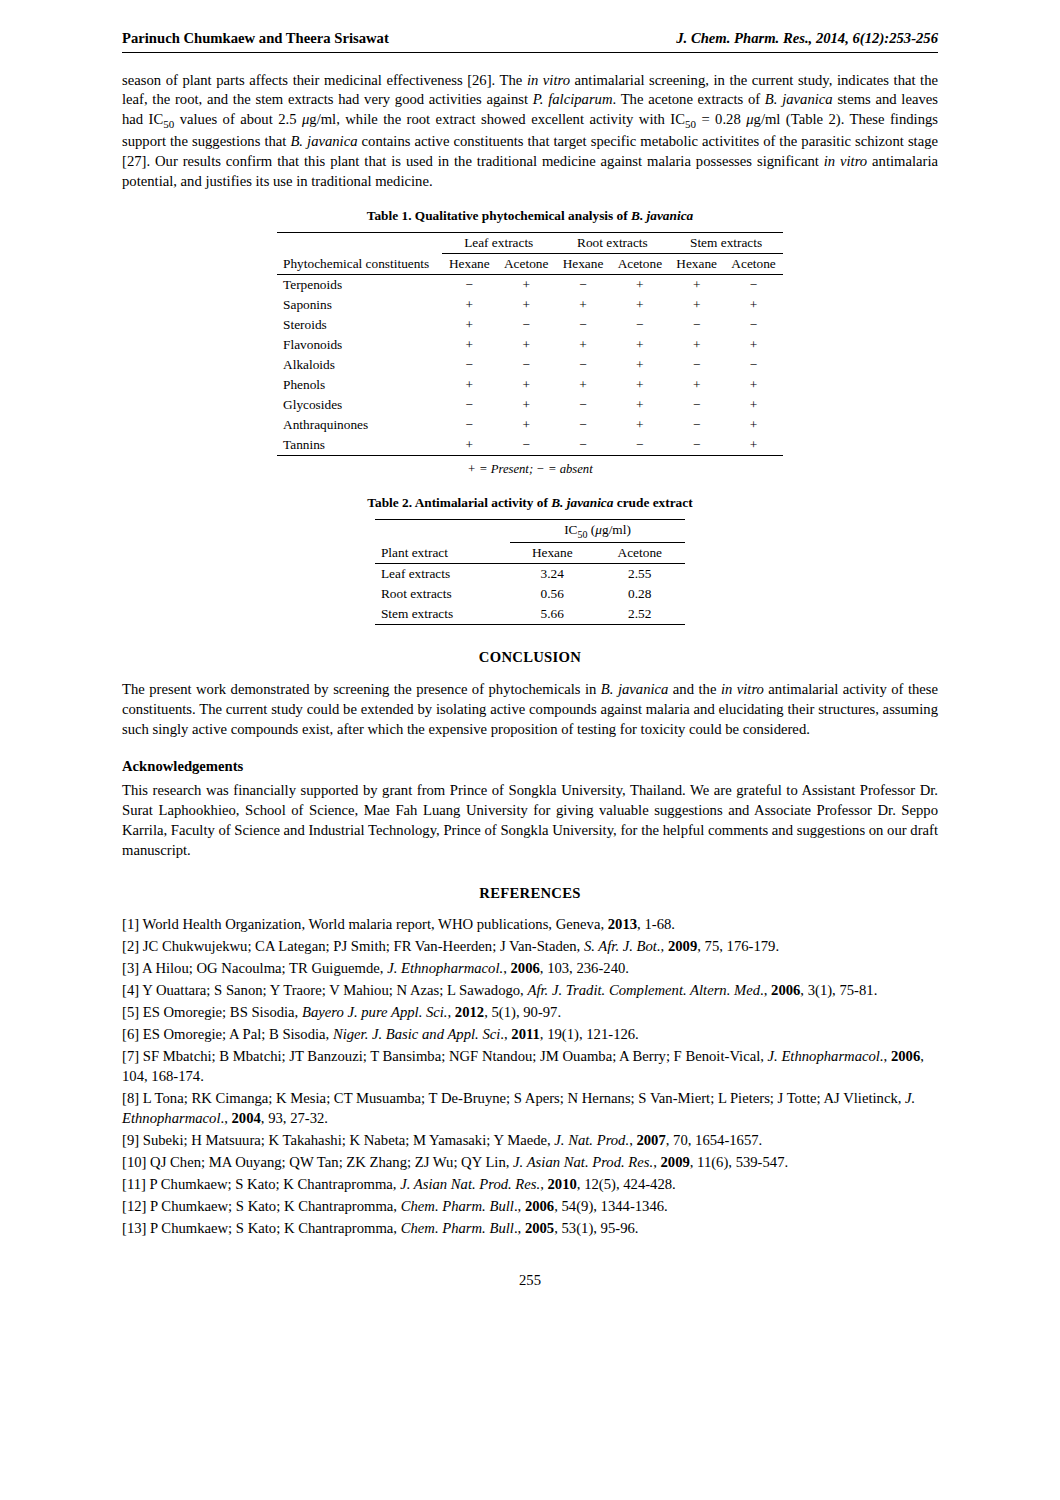Parinuch Chumkaew and Theera Srisawat
J. Chem. Pharm. Res., 2014, 6(12):253-256
season of plant parts affects their medicinal effectiveness [26]. The in vitro antimalarial screening, in the current study, indicates that the leaf, the root, and the stem extracts had very good activities against P. falciparum. The acetone extracts of B. javanica stems and leaves had IC50 values of about 2.5 μg/ml, while the root extract showed excellent activity with IC50 = 0.28 μg/ml (Table 2). These findings support the suggestions that B. javanica contains active constituents that target specific metabolic activitites of the parasitic schizont stage [27]. Our results confirm that this plant that is used in the traditional medicine against malaria possesses significant in vitro antimalaria potential, and justifies its use in traditional medicine.
Table 1. Qualitative phytochemical analysis of B. javanica
| Phytochemical constituents | Leaf extracts | Root extracts | Stem extracts |
| Hexane | Acetone | Hexane | Acetone | Hexane | Acetone |
| Terpenoids | − | + | − | + | + | − |
| Saponins | + | + | + | + | + | + |
| Steroids | + | − | − | − | − | − |
| Flavonoids | + | + | + | + | + | + |
| Alkaloids | − | − | − | + | − | − |
| Phenols | + | + | + | + | + | + |
| Glycosides | − | + | − | + | − | + |
| Anthraquinones | − | + | − | + | − | + |
| Tannins | + | − | − | − | − | + |
+ = Present; − = absent
Table 2. Antimalarial activity of B. javanica crude extract
| Plant extract | IC 50 ( μ g/ml) |
| Hexane | Acetone |
| Leaf extracts | 3.24 | 2.55 |
| Root extracts | 0.56 | 0.28 |
| Stem extracts | 5.66 | 2.52 |
CONCLUSION
The present work demonstrated by screening the presence of phytochemicals in B. javanica and the in vitro antimalarial activity of these constituents. The current study could be extended by isolating active compounds against malaria and elucidating their structures, assuming such singly active compounds exist, after which the expensive proposition of testing for toxicity could be considered.
Acknowledgements
This research was financially supported by grant from Prince of Songkla University, Thailand. We are grateful to Assistant Professor Dr. Surat Laphookhieo, School of Science, Mae Fah Luang University for giving valuable suggestions and Associate Professor Dr. Seppo Karrila, Faculty of Science and Industrial Technology, Prince of Songkla University, for the helpful comments and suggestions on our draft manuscript.
REFERENCES
[1] World Health Organization, World malaria report, WHO publications, Geneva, 2013, 1-68.
[2] JC Chukwujekwu; CA Lategan; PJ Smith; FR Van-Heerden; J Van-Staden, S. Afr. J. Bot., 2009, 75, 176-179.
[3] A Hilou; OG Nacoulma; TR Guiguemde, J. Ethnopharmacol., 2006, 103, 236-240.
[4] Y Ouattara; S Sanon; Y Traore; V Mahiou; N Azas; L Sawadogo, Afr. J. Tradit. Complement. Altern. Med., 2006, 3(1), 75-81.
[5] ES Omoregie; BS Sisodia, Bayero J. pure Appl. Sci., 2012, 5(1), 90-97.
[6] ES Omoregie; A Pal; B Sisodia, Niger. J. Basic and Appl. Sci., 2011, 19(1), 121-126.
[7] SF Mbatchi; B Mbatchi; JT Banzouzi; T Bansimba; NGF Ntandou; JM Ouamba; A Berry; F Benoit-Vical, J. Ethnopharmacol., 2006, 104, 168-174.
[8] L Tona; RK Cimanga; K Mesia; CT Musuamba; T De-Bruyne; S Apers; N Hernans; S Van-Miert; L Pieters; J Totte; AJ Vlietinck, J. Ethnopharmacol., 2004, 93, 27-32.
[9] Subeki; H Matsuura; K Takahashi; K Nabeta; M Yamasaki; Y Maede, J. Nat. Prod., 2007, 70, 1654-1657.
[10] QJ Chen; MA Ouyang; QW Tan; ZK Zhang; ZJ Wu; QY Lin, J. Asian Nat. Prod. Res., 2009, 11(6), 539-547.
[11] P Chumkaew; S Kato; K Chantrapromma, J. Asian Nat. Prod. Res., 2010, 12(5), 424-428.
[12] P Chumkaew; S Kato; K Chantrapromma, Chem. Pharm. Bull., 2006, 54(9), 1344-1346.
[13] P Chumkaew; S Kato; K Chantrapromma, Chem. Pharm. Bull., 2005, 53(1), 95-96.
255